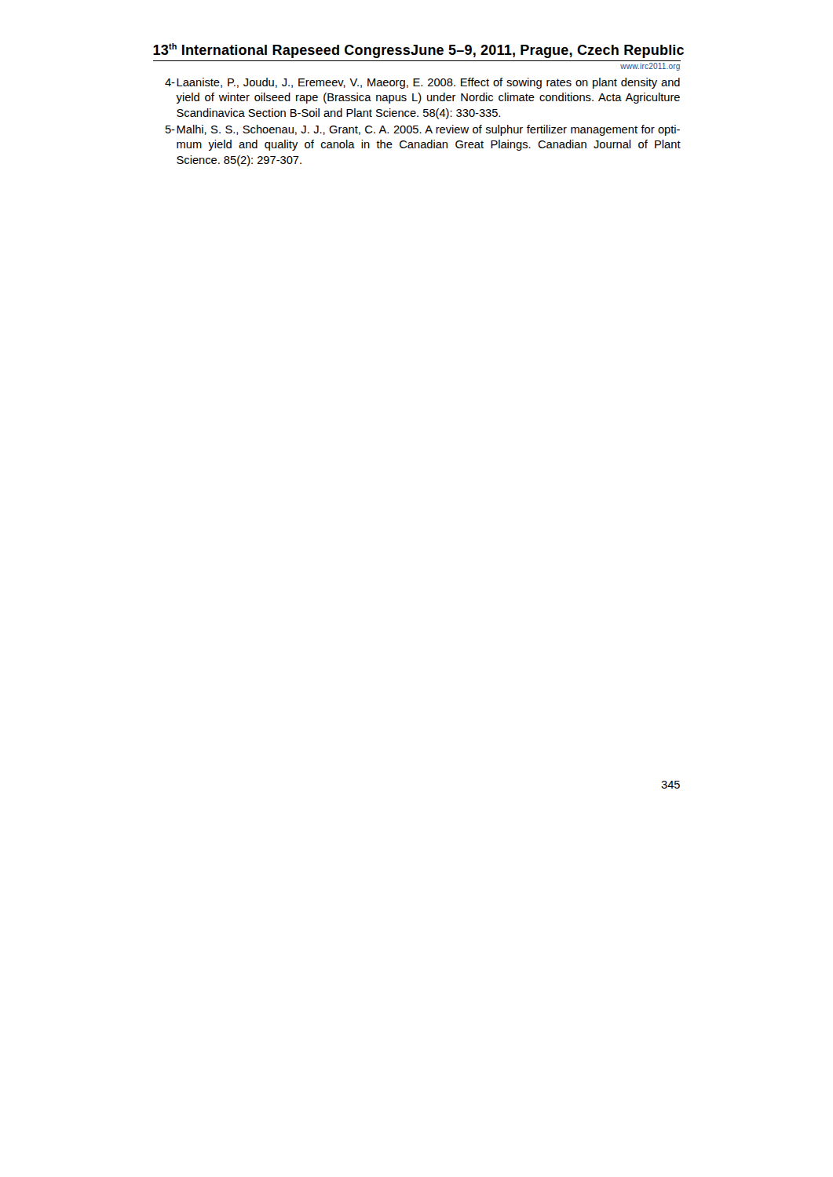13th International Rapeseed Congress
June 5–9, 2011, Prague, Czech Republic
www.irc2011.org
4- Laaniste, P., Joudu, J., Eremeev, V., Maeorg, E. 2008. Effect of sowing rates on plant density and yield of winter oilseed rape (Brassica napus L) under Nordic climate conditions. Acta Agriculture Scandinavica Section B-Soil and Plant Science. 58(4): 330-335.
5- Malhi, S. S., Schoenau, J. J., Grant, C. A. 2005. A review of sulphur fertilizer management for optimum yield and quality of canola in the Canadian Great Plaings. Canadian Journal of Plant Science. 85(2): 297-307.
345